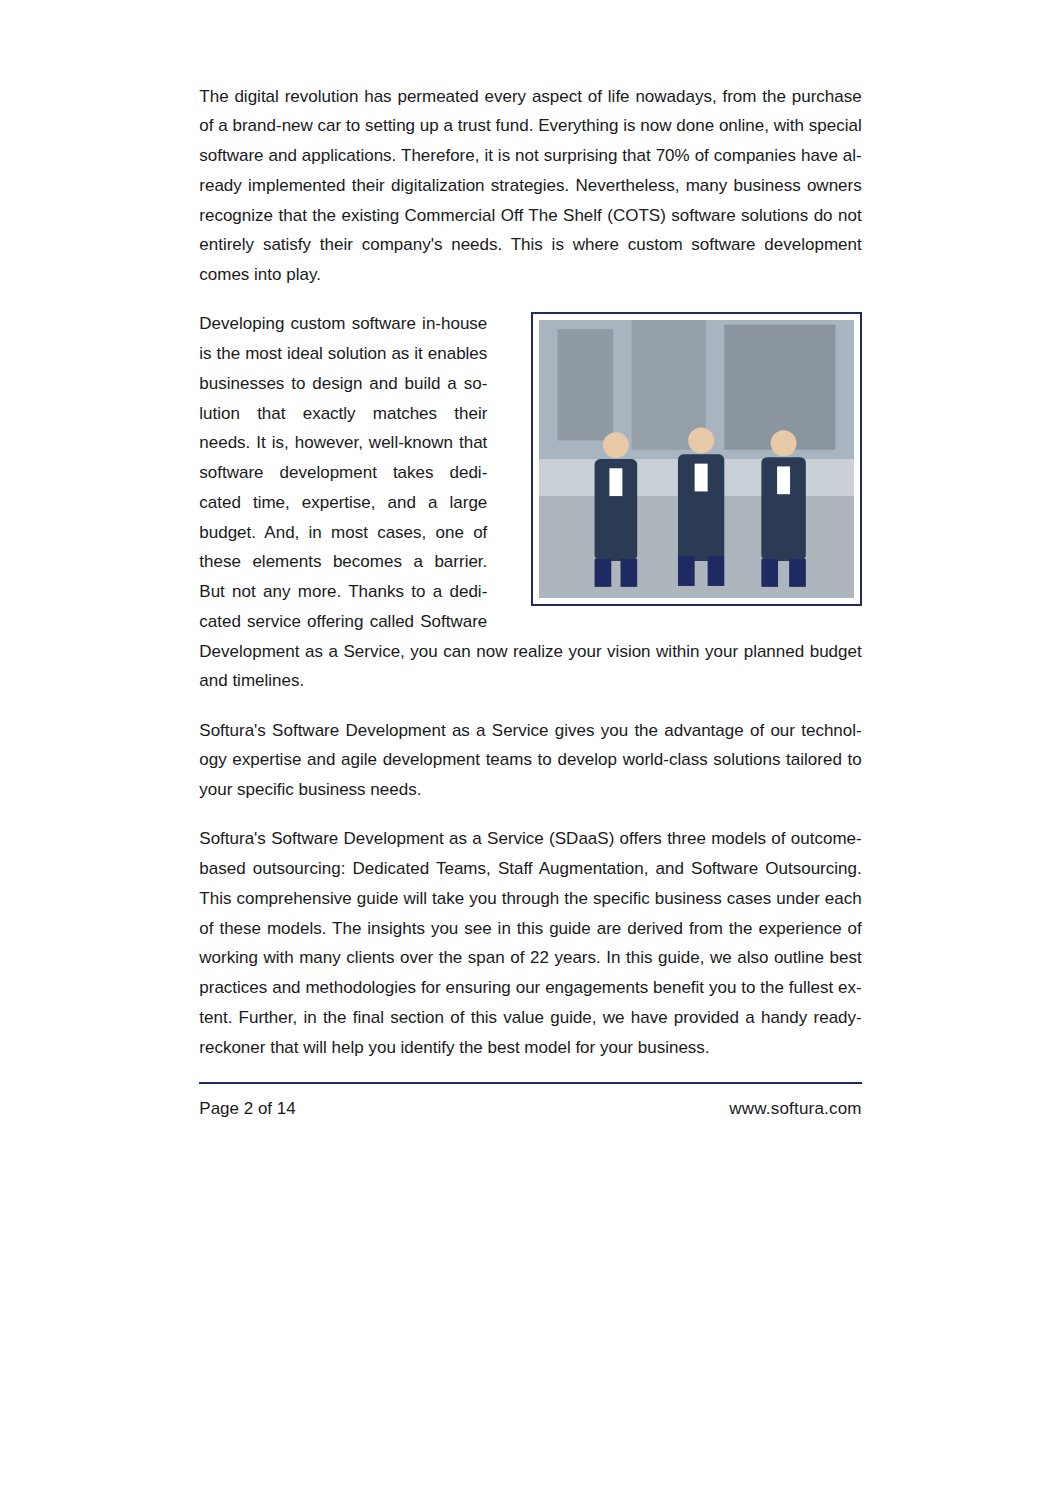The digital revolution has permeated every aspect of life nowadays, from the purchase of a brand-new car to setting up a trust fund. Everything is now done online, with special software and applications. Therefore, it is not surprising that 70% of companies have already implemented their digitalization strategies. Nevertheless, many business owners recognize that the existing Commercial Off The Shelf (COTS) software solutions do not entirely satisfy their company's needs. This is where custom software development comes into play.
Developing custom software in-house is the most ideal solution as it enables businesses to design and build a solution that exactly matches their needs. It is, however, well-known that software development takes dedicated time, expertise, and a large budget. And, in most cases, one of these elements becomes a barrier. But not any more. Thanks to a dedicated service offering called Software Development as a Service, you can now realize your vision within your planned budget and timelines.
Softura's Software Development as a Service gives you the advantage of our technology expertise and agile development teams to develop world-class solutions tailored to your specific business needs.
Softura's Software Development as a Service (SDaaS) offers three models of outcome-based outsourcing: Dedicated Teams, Staff Augmentation, and Software Outsourcing. This comprehensive guide will take you through the specific business cases under each of these models. The insights you see in this guide are derived from the experience of working with many clients over the span of 22 years. In this guide, we also outline best practices and methodologies for ensuring our engagements benefit you to the fullest extent. Further, in the final section of this value guide, we have provided a handy ready-reckoner that will help you identify the best model for your business.
Page 2 of 14 www.softura.com